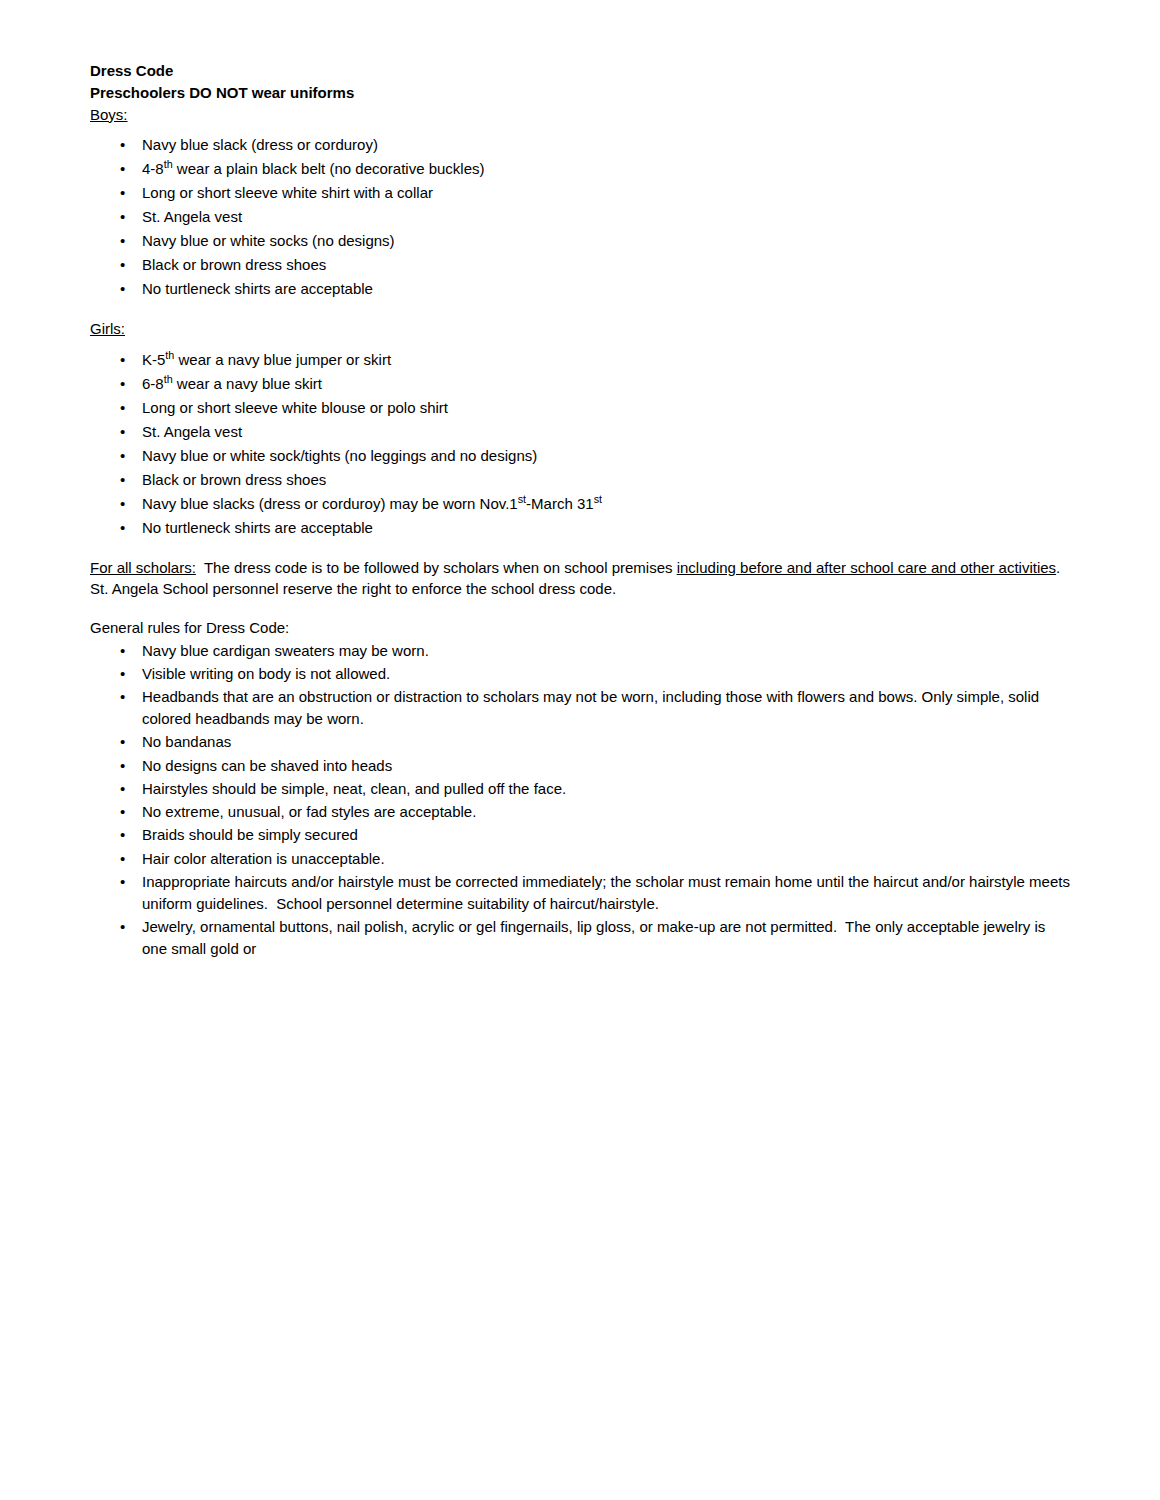Dress Code
Preschoolers DO NOT wear uniforms
Boys:
Navy blue slack (dress or corduroy)
4-8th wear a plain black belt (no decorative buckles)
Long or short sleeve white shirt with a collar
St. Angela vest
Navy blue or white socks (no designs)
Black or brown dress shoes
No turtleneck shirts are acceptable
Girls:
K-5th wear a navy blue jumper or skirt
6-8th wear a navy blue skirt
Long or short sleeve white blouse or polo shirt
St. Angela vest
Navy blue or white sock/tights (no leggings and no designs)
Black or brown dress shoes
Navy blue slacks (dress or corduroy) may be worn Nov.1st-March 31st
No turtleneck shirts are acceptable
For all scholars: The dress code is to be followed by scholars when on school premises including before and after school care and other activities. St. Angela School personnel reserve the right to enforce the school dress code.
General rules for Dress Code:
Navy blue cardigan sweaters may be worn.
Visible writing on body is not allowed.
Headbands that are an obstruction or distraction to scholars may not be worn, including those with flowers and bows. Only simple, solid colored headbands may be worn.
No bandanas
No designs can be shaved into heads
Hairstyles should be simple, neat, clean, and pulled off the face.
No extreme, unusual, or fad styles are acceptable.
Braids should be simply secured
Hair color alteration is unacceptable.
Inappropriate haircuts and/or hairstyle must be corrected immediately; the scholar must remain home until the haircut and/or hairstyle meets uniform guidelines. School personnel determine suitability of haircut/hairstyle.
Jewelry, ornamental buttons, nail polish, acrylic or gel fingernails, lip gloss, or make-up are not permitted. The only acceptable jewelry is one small gold or